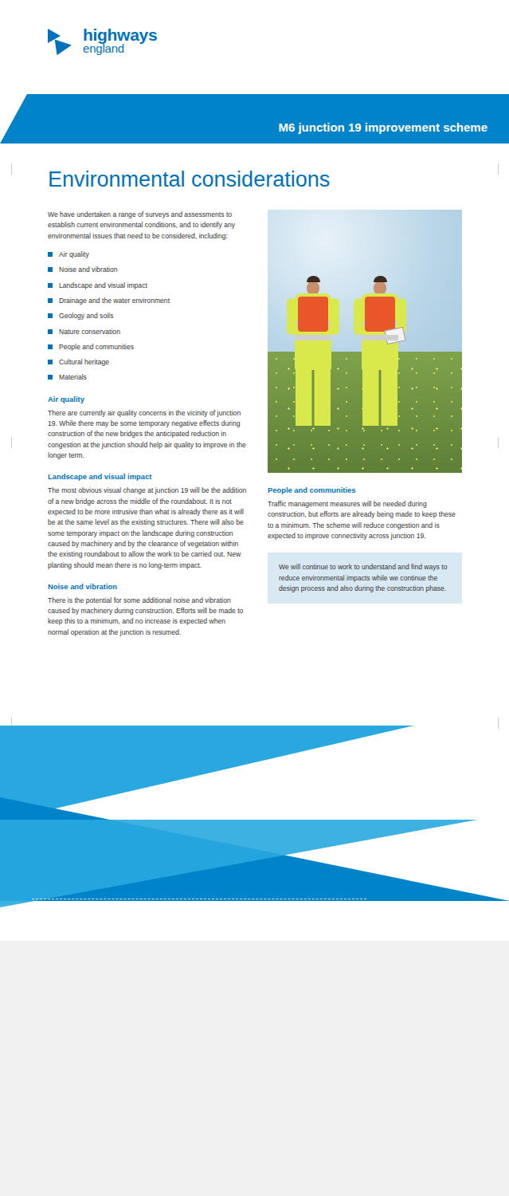highways england
M6 junction 19 improvement scheme
Environmental considerations
We have undertaken a range of surveys and assessments to establish current environmental conditions, and to identify any environmental issues that need to be considered, including:
Air quality
Noise and vibration
Landscape and visual impact
Drainage and the water environment
Geology and soils
Nature conservation
People and communities
Cultural heritage
Materials
Air quality
There are currently air quality concerns in the vicinity of junction 19. While there may be some temporary negative effects during construction of the new bridges the anticipated reduction in congestion at the junction should help air quality to improve in the longer term.
Landscape and visual impact
The most obvious visual change at junction 19 will be the addition of a new bridge across the middle of the roundabout. It is not expected to be more intrusive than what is already there as it will be at the same level as the existing structures. There will also be some temporary impact on the landscape during construction caused by machinery and by the clearance of vegetation within the existing roundabout to allow the work to be carried out. New planting should mean there is no long-term impact.
Noise and vibration
There is the potential for some additional noise and vibration caused by machinery during construction. Efforts will be made to keep this to a minimum, and no increase is expected when normal operation at the junction is resumed.
People and communities
Traffic management measures will be needed during construction, but efforts are already being made to keep these to a minimum. The scheme will reduce congestion and is expected to improve connectivity across junction 19.
We will continue to work to understand and find ways to reduce environmental impacts while we continue the design process and also during the construction phase.
Highways England creative N160908 A 004